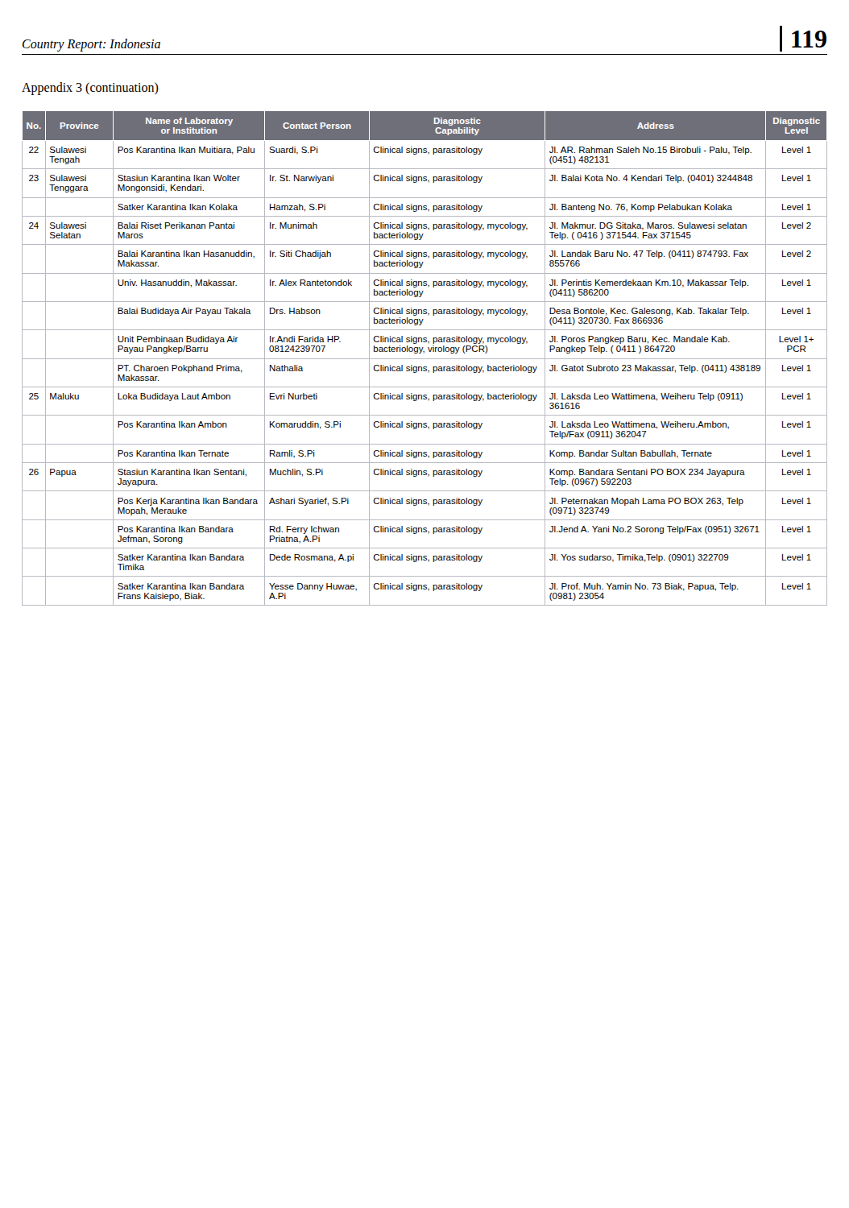Country Report: Indonesia
119
Appendix 3 (continuation)
| No. | Province | Name of Laboratory or Institution | Contact Person | Diagnostic Capability | Address | Diagnostic Level |
| --- | --- | --- | --- | --- | --- | --- |
| 22 | Sulawesi Tengah | Pos Karantina Ikan Muitiara, Palu | Suardi, S.Pi | Clinical signs, parasitology | Jl. AR. Rahman Saleh No.15 Birobuli - Palu, Telp.(0451) 482131 | Level 1 |
| 23 | Sulawesi Tenggara | Stasiun Karantina Ikan Wolter Mongonsidi, Kendari. | Ir. St. Narwiyani | Clinical signs, parasitology | Jl. Balai Kota No. 4 Kendari Telp. (0401) 3244848 | Level 1 |
| | | Satker Karantina Ikan Kolaka | Hamzah, S.Pi | Clinical signs, parasitology | Jl. Banteng No. 76, Komp Pelabukan Kolaka | Level 1 |
| 24 | Sulawesi Selatan | Balai Riset Perikanan Pantai Maros | Ir. Munimah | Clinical signs, parasitology, mycology, bacteriology | Jl. Makmur. DG Sitaka, Maros. Sulawesi selatan Telp. ( 0416 ) 371544. Fax 371545 | Level 2 |
| | | Balai Karantina Ikan Hasanuddin, Makassar. | Ir. Siti Chadijah | Clinical signs, parasitology, mycology, bacteriology | Jl. Landak Baru No. 47 Telp. (0411) 874793. Fax 855766 | Level 2 |
| | | Univ. Hasanuddin, Makassar. | Ir. Alex Rantetondok | Clinical signs, parasitology, mycology, bacteriology | Jl. Perintis Kemerdekaan Km.10, Makassar Telp. (0411) 586200 | Level 1 |
| | | Balai Budidaya Air Payau Takala | Drs. Habson | Clinical signs, parasitology, mycology, bacteriology | Desa Bontole, Kec. Galesong, Kab. Takalar Telp. (0411) 320730. Fax 866936 | Level 1 |
| | | Unit Pembinaan Budidaya Air Payau Pangkep/Barru | Ir.Andi Farida HP. 08124239707 | Clinical signs, parasitology, mycology, bacteriology, virology (PCR) | Jl. Poros Pangkep Baru, Kec. Mandale Kab. Pangkep Telp. ( 0411 ) 864720 | Level 1+ PCR |
| | | PT. Charoen Pokphand Prima, Makassar. | Nathalia | Clinical signs, parasitology, bacteriology | Jl. Gatot Subroto 23 Makassar, Telp. (0411) 438189 | Level 1 |
| 25 | Maluku | Loka Budidaya Laut Ambon | Evri Nurbeti | Clinical signs, parasitology, bacteriology | Jl. Laksda Leo Wattimena, Weiheru Telp (0911) 361616 | Level 1 |
| | | Pos Karantina Ikan Ambon | Komaruddin, S.Pi | Clinical signs, parasitology | Jl. Laksda Leo Wattimena, Weiheru.Ambon, Telp/Fax (0911) 362047 | Level 1 |
| | | Pos Karantina Ikan Ternate | Ramli, S.Pi | Clinical signs, parasitology | Komp. Bandar Sultan Babullah, Ternate | Level 1 |
| 26 | Papua | Stasiun Karantina Ikan Sentani, Jayapura. | Muchlin, S.Pi | Clinical signs, parasitology | Komp. Bandara Sentani PO BOX 234 Jayapura Telp. (0967) 592203 | Level 1 |
| | | Pos Kerja Karantina Ikan Bandara Mopah, Merauke | Ashari Syarief, S.Pi | Clinical signs, parasitology | Jl. Peternakan Mopah Lama PO BOX 263, Telp (0971) 323749 | Level 1 |
| | | Pos Karantina Ikan Bandara Jefman, Sorong | Rd. Ferry Ichwan Priatna, A.Pi | Clinical signs, parasitology | Jl.Jend A. Yani No.2 Sorong Telp/Fax (0951) 32671 | Level 1 |
| | | Satker Karantina Ikan Bandara Timika | Dede Rosmana, A.pi | Clinical signs, parasitology | Jl. Yos sudarso, Timika,Telp. (0901) 322709 | Level 1 |
| | | Satker Karantina Ikan Bandara Frans Kaisiepo, Biak. | Yesse Danny Huwae, A.Pi | Clinical signs, parasitology | Jl. Prof. Muh. Yamin No. 73 Biak, Papua, Telp. (0981) 23054 | Level 1 |